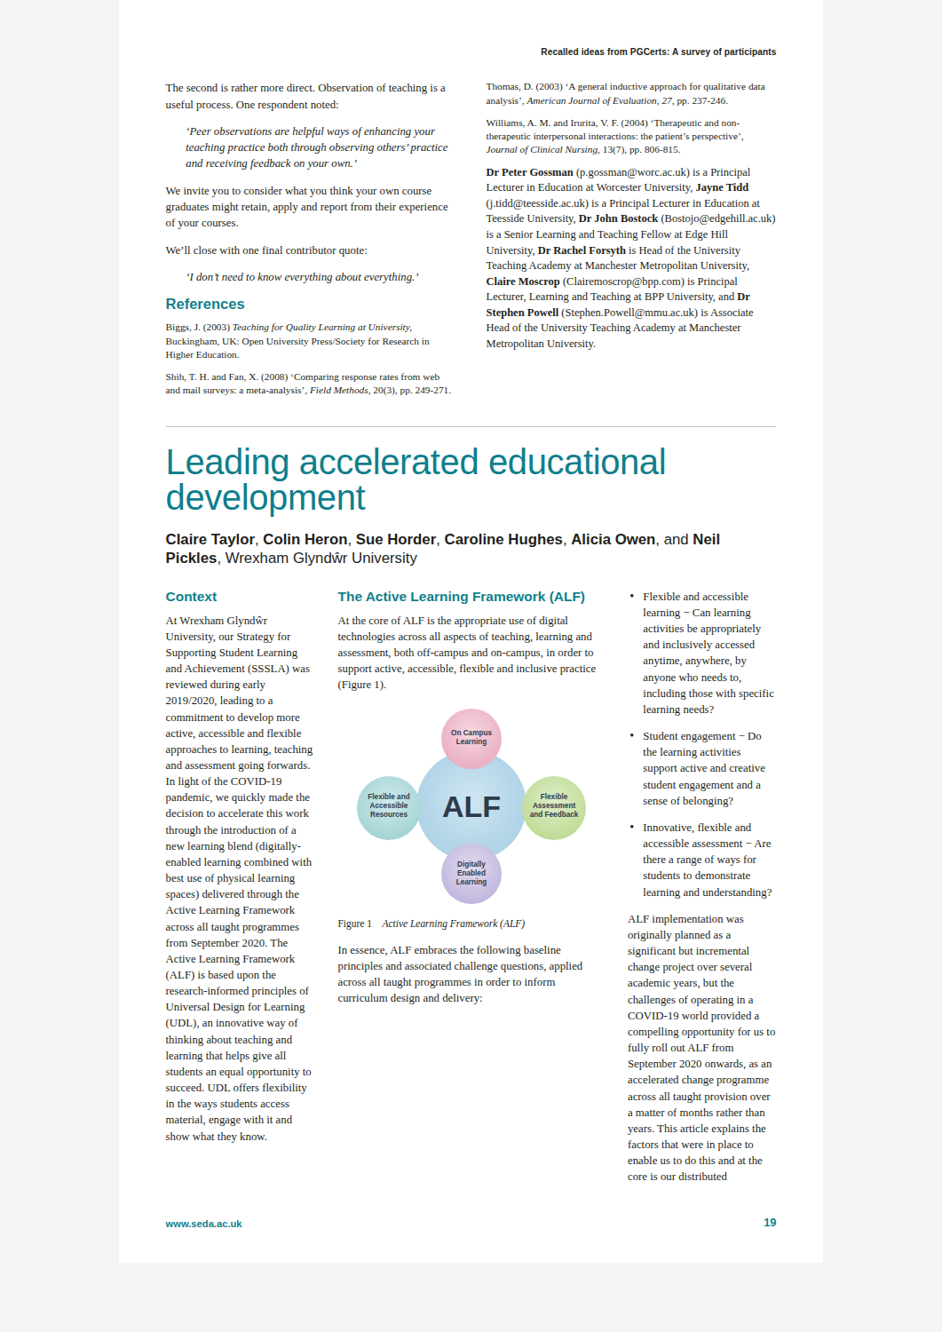Recalled ideas from PGCerts: A survey of participants
The second is rather more direct. Observation of teaching is a useful process. One respondent noted:
‘Peer observations are helpful ways of enhancing your teaching practice both through observing others’ practice and receiving feedback on your own.’
We invite you to consider what you think your own course graduates might retain, apply and report from their experience of your courses.
We’ll close with one final contributor quote:
‘I don’t need to know everything about everything.’
References
Biggs, J. (2003) Teaching for Quality Learning at University, Buckingham, UK: Open University Press/Society for Research in Higher Education.
Shih, T. H. and Fan, X. (2008) ‘Comparing response rates from web and mail surveys: a meta-analysis’, Field Methods, 20(3), pp. 249-271.
Thomas, D. (2003) ‘A general inductive approach for qualitative data analysis’, American Journal of Evaluation, 27, pp. 237-246.
Williams, A. M. and Irurita, V. F. (2004) ‘Therapeutic and non-therapeutic interpersonal interactions: the patient’s perspective’, Journal of Clinical Nursing, 13(7), pp. 806-815.
Dr Peter Gossman (p.gossman@worc.ac.uk) is a Principal Lecturer in Education at Worcester University, Jayne Tidd (j.tidd@teesside.ac.uk) is a Principal Lecturer in Education at Teesside University, Dr John Bostock (Bostojo@edgehill.ac.uk) is a Senior Learning and Teaching Fellow at Edge Hill University, Dr Rachel Forsyth is Head of the University Teaching Academy at Manchester Metropolitan University, Claire Moscrop (Clairemoscrop@bpp.com) is Principal Lecturer, Learning and Teaching at BPP University, and Dr Stephen Powell (Stephen.Powell@mmu.ac.uk) is Associate Head of the University Teaching Academy at Manchester Metropolitan University.
Leading accelerated educational development
Claire Taylor, Colin Heron, Sue Horder, Caroline Hughes, Alicia Owen, and Neil Pickles, Wrexham Glyndŵr University
Context
At Wrexham Glyndŵr University, our Strategy for Supporting Student Learning and Achievement (SSSLA) was reviewed during early 2019/2020, leading to a commitment to develop more active, accessible and flexible approaches to learning, teaching and assessment going forwards. In light of the COVID-19 pandemic, we quickly made the decision to accelerate this work through the introduction of a new learning blend (digitally-enabled learning combined with best use of physical learning spaces) delivered through the Active Learning Framework across all taught programmes from September 2020. The Active Learning Framework (ALF) is based upon the research-informed principles of Universal Design for Learning (UDL), an innovative way of thinking about teaching and learning that helps give all students an equal opportunity to succeed. UDL offers flexibility in the ways students access material, engage with it and show what they know.
The Active Learning Framework (ALF)
At the core of ALF is the appropriate use of digital technologies across all aspects of teaching, learning and assessment, both off-campus and on-campus, in order to support active, accessible, flexible and inclusive practice (Figure 1).
ALF On Campus Learning Flexible Assessment and Feedback Digitally Enabled Learning Flexible and Accessible Resources
Figure 1 Active Learning Framework (ALF)
In essence, ALF embraces the following baseline principles and associated challenge questions, applied across all taught programmes in order to inform curriculum design and delivery:
Flexible and accessible learning − Can learning activities be appropriately and inclusively accessed anytime, anywhere, by anyone who needs to, including those with specific learning needs?
Student engagement − Do the learning activities support active and creative student engagement and a sense of belonging?
Innovative, flexible and accessible assessment − Are there a range of ways for students to demonstrate learning and understanding?
ALF implementation was originally planned as a significant but incremental change project over several academic years, but the challenges of operating in a COVID-19 world provided a compelling opportunity for us to fully roll out ALF from September 2020 onwards, as an accelerated change programme across all taught provision over a matter of months rather than years. This article explains the factors that were in place to enable us to do this and at the core is our distributed
www.seda.ac.uk
19